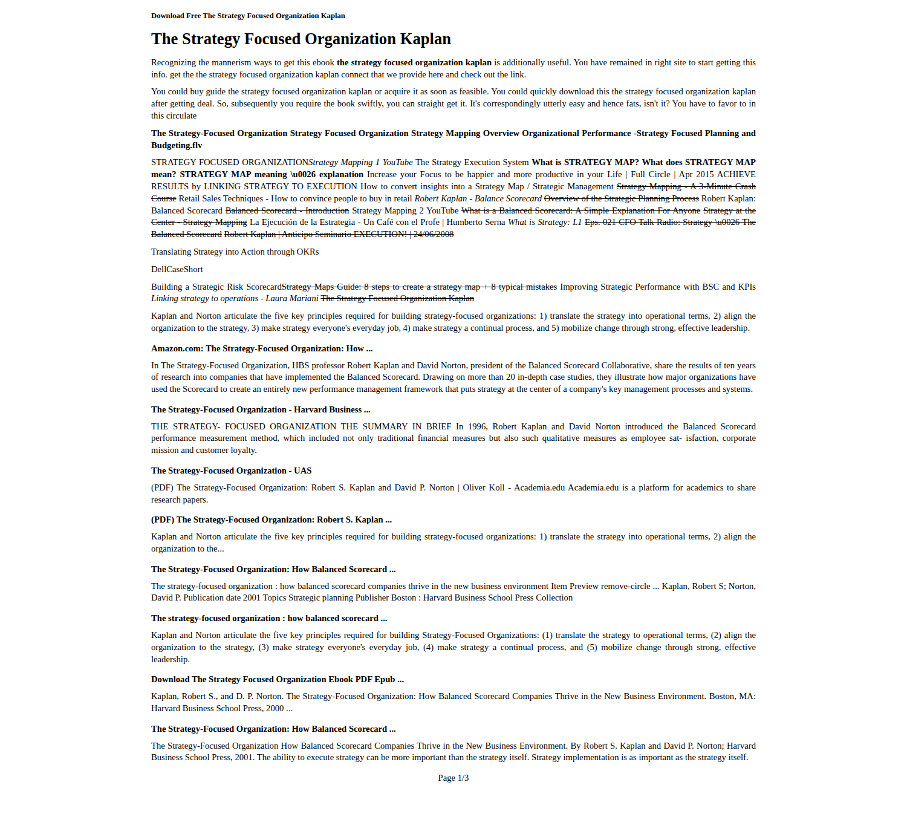Download Free The Strategy Focused Organization Kaplan
The Strategy Focused Organization Kaplan
Recognizing the mannerism ways to get this ebook the strategy focused organization kaplan is additionally useful. You have remained in right site to start getting this info. get the the strategy focused organization kaplan connect that we provide here and check out the link.
You could buy guide the strategy focused organization kaplan or acquire it as soon as feasible. You could quickly download this the strategy focused organization kaplan after getting deal. So, subsequently you require the book swiftly, you can straight get it. It's correspondingly utterly easy and hence fats, isn't it? You have to favor to in this circulate
The Strategy-Focused Organization Strategy Focused Organization Strategy Mapping Overview Organizational Performance -Strategy Focused Planning and Budgeting.flv
STRATEGY FOCUSED ORGANIZATIONStrategy Mapping 1 YouTube The Strategy Execution System What is STRATEGY MAP? What does STRATEGY MAP mean? STRATEGY MAP meaning \u0026 explanation Increase your Focus to be happier and more productive in your Life | Full Circle | Apr 2015 ACHIEVE RESULTS by LINKING STRATEGY TO EXECUTION How to convert insights into a Strategy Map / Strategic Management Strategy Mapping - A 3-Minute Crash Course Retail Sales Techniques - How to convince people to buy in retail Robert Kaplan - Balance Scorecard Overview of the Strategic Planning Process Robert Kaplan: Balanced Scorecard Balanced Scorecard - Introduction Strategy Mapping 2 YouTube What is a Balanced Scorecard: A Simple Explanation For Anyone Strategy at the Center - Strategy Mapping La Ejecución de la Estrategia - Un Café con el Profe | Humberto Serna What is Strategy: L1 Eps. 021 CFO Talk Radio: Strategy \u0026 The Balanced Scorecard Robert Kaplan | Anticipo Seminario EXECUTION! | 24/06/2008
Translating Strategy into Action through OKRs
DellCaseShort
Building a Strategic Risk ScorecardStrategy Maps Guide: 8 steps to create a strategy map + 8 typical mistakes Improving Strategic Performance with BSC and KPIs Linking strategy to operations - Laura Mariani The Strategy Focused Organization Kaplan
Kaplan and Norton articulate the five key principles required for building strategy-focused organizations: 1) translate the strategy into operational terms, 2) align the organization to the strategy, 3) make strategy everyone's everyday job, 4) make strategy a continual process, and 5) mobilize change through strong, effective leadership.
Amazon.com: The Strategy-Focused Organization: How ...
In The Strategy-Focused Organization, HBS professor Robert Kaplan and David Norton, president of the Balanced Scorecard Collaborative, share the results of ten years of research into companies that have implemented the Balanced Scorecard. Drawing on more than 20 in-depth case studies, they illustrate how major organizations have used the Scorecard to create an entirely new performance management framework that puts strategy at the center of a company's key management processes and systems.
The Strategy-Focused Organization - Harvard Business ...
THE STRATEGY- FOCUSED ORGANIZATION THE SUMMARY IN BRIEF In 1996, Robert Kaplan and David Norton introduced the Balanced Scorecard performance measurement method, which included not only traditional financial measures but also such qualitative measures as employee sat- isfaction, corporate mission and customer loyalty.
The Strategy-Focused Organization - UAS
(PDF) The Strategy-Focused Organization: Robert S. Kaplan and David P. Norton | Oliver Koll - Academia.edu Academia.edu is a platform for academics to share research papers.
(PDF) The Strategy-Focused Organization: Robert S. Kaplan ...
Kaplan and Norton articulate the five key principles required for building strategy-focused organizations: 1) translate the strategy into operational terms, 2) align the organization to the...
The Strategy-Focused Organization: How Balanced Scorecard ...
The strategy-focused organization : how balanced scorecard companies thrive in the new business environment Item Preview remove-circle ... Kaplan, Robert S; Norton, David P. Publication date 2001 Topics Strategic planning Publisher Boston : Harvard Business School Press Collection
The strategy-focused organization : how balanced scorecard ...
Kaplan and Norton articulate the five key principles required for building Strategy-Focused Organizations: (1) translate the strategy to operational terms, (2) align the organization to the strategy, (3) make strategy everyone's everyday job, (4) make strategy a continual process, and (5) mobilize change through strong, effective leadership.
Download The Strategy Focused Organization Ebook PDF Epub ...
Kaplan, Robert S., and D. P. Norton. The Strategy-Focused Organization: How Balanced Scorecard Companies Thrive in the New Business Environment. Boston, MA: Harvard Business School Press, 2000 ...
The Strategy-Focused Organization: How Balanced Scorecard ...
The Strategy-Focused Organization How Balanced Scorecard Companies Thrive in the New Business Environment. By Robert S. Kaplan and David P. Norton; Harvard Business School Press, 2001. The ability to execute strategy can be more important than the strategy itself. Strategy implementation is as important as the strategy itself.
Page 1/3